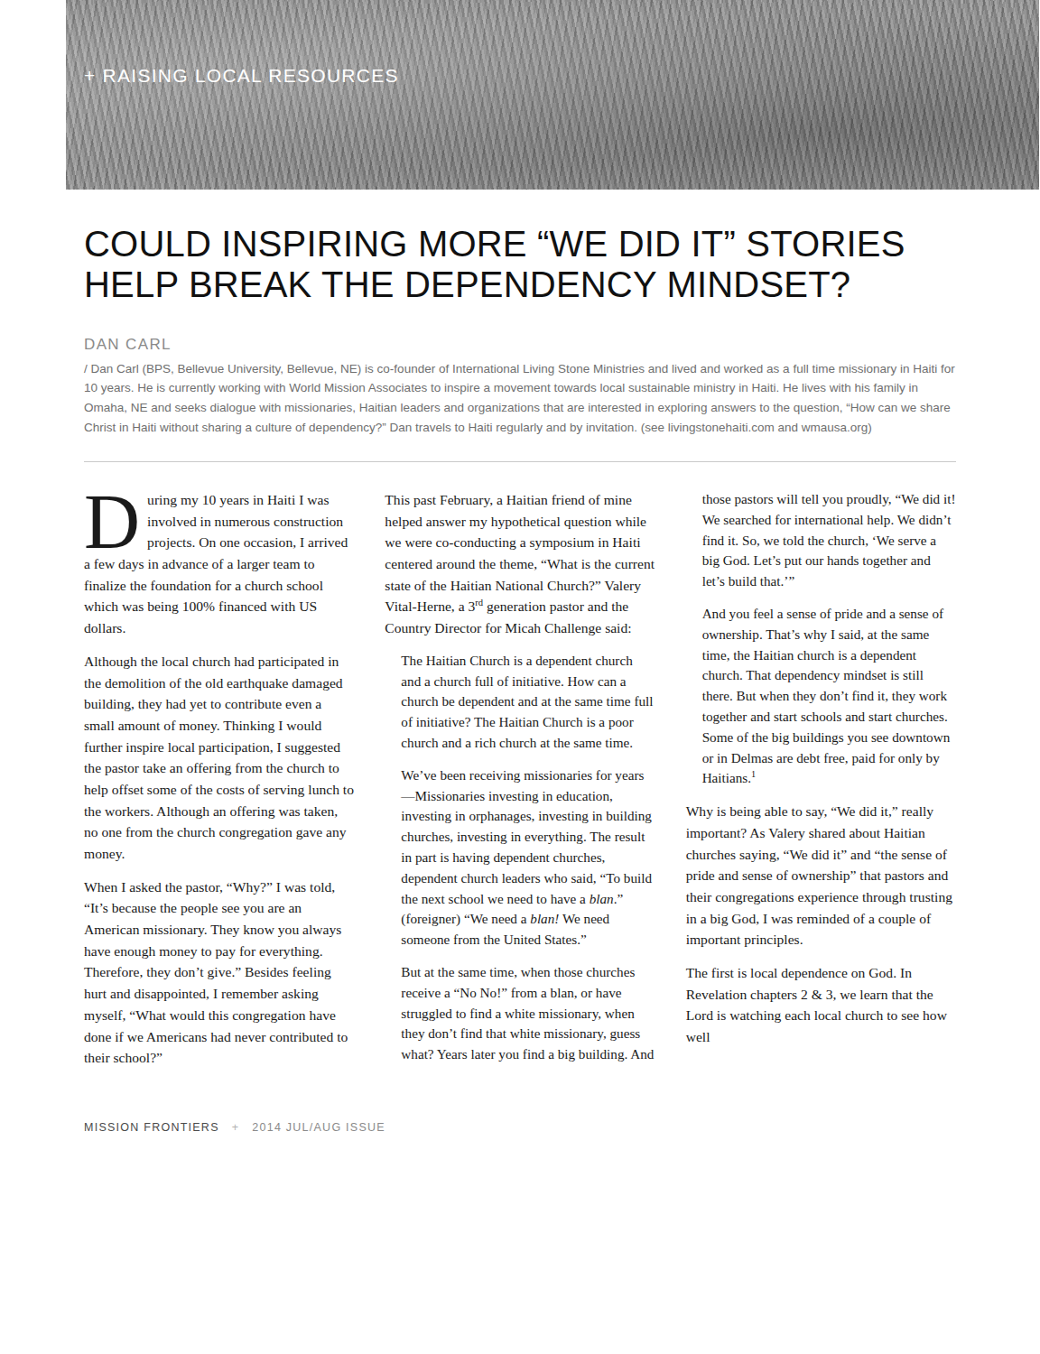+ RAISING LOCAL RESOURCES
COULD INSPIRING MORE “WE DID IT” STORIES
HELP BREAK THE DEPENDENCY MINDSET?
DAN CARL
/ Dan Carl (BPS, Bellevue University, Bellevue, NE) is co-founder of International Living Stone Ministries and lived and worked as a full time missionary in Haiti for 10 years. He is currently working with World Mission Associates to inspire a movement towards local sustainable ministry in Haiti. He lives with his family in Omaha, NE and seeks dialogue with missionaries, Haitian leaders and organizations that are interested in exploring answers to the question, “How can we share Christ in Haiti without sharing a culture of dependency?” Dan travels to Haiti regularly and by invitation. (see livingstonehaiti.com and wmausa.org)
During my 10 years in Haiti I was involved in numerous construction projects. On one occasion, I arrived a few days in advance of a larger team to finalize the foundation for a church school which was being 100% financed with US dollars.
Although the local church had participated in the demolition of the old earthquake damaged building, they had yet to contribute even a small amount of money. Thinking I would further inspire local participation, I suggested the pastor take an offering from the church to help offset some of the costs of serving lunch to the workers. Although an offering was taken, no one from the church congregation gave any money.
When I asked the pastor, “Why?” I was told, “It’s because the people see you are an American missionary. They know you always have enough money to pay for everything. Therefore, they don’t give.” Besides feeling hurt and disappointed, I remember asking myself, “What would this congregation have done if we Americans had never contributed to their school?”
This past February, a Haitian friend of mine helped answer my hypothetical question while we were co-conducting a symposium in Haiti centered around the theme, “What is the current state of the Haitian National Church?” Valery Vital-Herne, a 3rd generation pastor and the Country Director for Micah Challenge said:
The Haitian Church is a dependent church and a church full of initiative. How can a church be dependent and at the same time full of initiative? The Haitian Church is a poor church and a rich church at the same time.
We’ve been receiving missionaries for years—Missionaries investing in education, investing in orphanages, investing in building churches, investing in everything. The result in part is having dependent churches, dependent church leaders who said, “To build the next school we need to have a blan.” (foreigner) “We need a blan! We need someone from the United States.”
But at the same time, when those churches receive a “No No!” from a blan, or have struggled to find a white missionary, when they don’t find that white missionary, guess what? Years later you find a big building. And those pastors will tell you proudly, “We did it! We searched for international help. We didn’t find it. So, we told the church, ‘We serve a big God. Let’s put our hands together and let’s build that.’”
And you feel a sense of pride and a sense of ownership. That’s why I said, at the same time, the Haitian church is a dependent church. That dependency mindset is still there. But when they don’t find it, they work together and start schools and start churches. Some of the big buildings you see downtown or in Delmas are debt free, paid for only by Haitians.1
Why is being able to say, “We did it,” really important? As Valery shared about Haitian churches saying, “We did it” and “the sense of pride and sense of ownership” that pastors and their congregations experience through trusting in a big God, I was reminded of a couple of important principles.
The first is local dependence on God. In Revelation chapters 2 & 3, we learn that the Lord is watching each local church to see how well
MISSION FRONTIERS+2014 JUL/AUG ISSUE